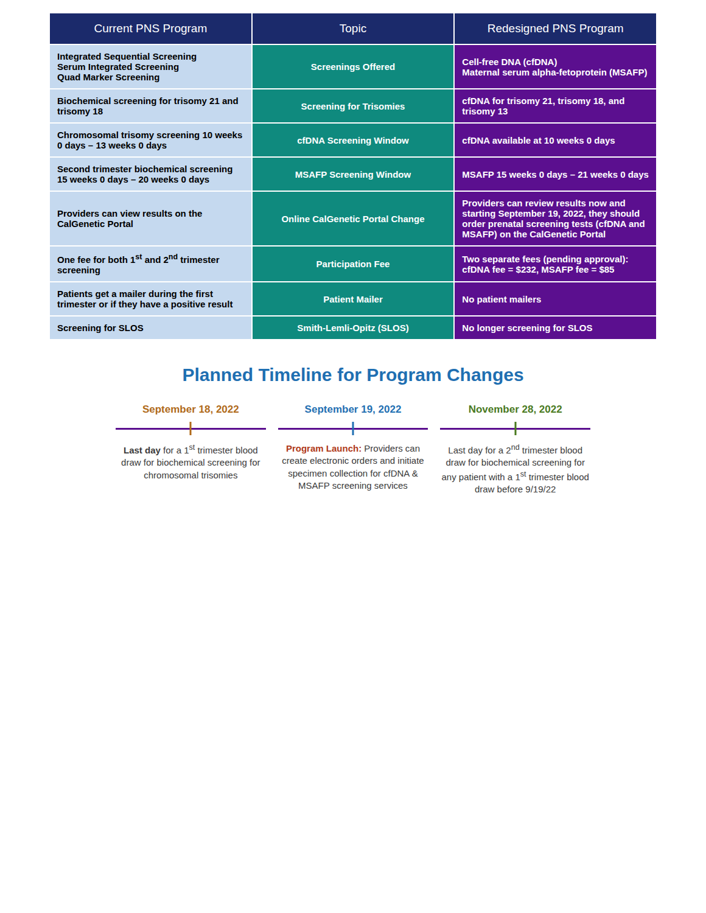| Current PNS Program | Topic | Redesigned PNS Program |
| --- | --- | --- |
| Integrated Sequential Screening Serum Integrated Screening Quad Marker Screening | Screenings Offered | Cell-free DNA (cfDNA) Maternal serum alpha-fetoprotein (MSAFP) |
| Biochemical screening for trisomy 21 and trisomy 18 | Screening for Trisomies | cfDNA for trisomy 21, trisomy 18, and trisomy 13 |
| Chromosomal trisomy screening 10 weeks 0 days – 13 weeks 0 days | cfDNA Screening Window | cfDNA available at 10 weeks 0 days |
| Second trimester biochemical screening 15 weeks 0 days – 20 weeks 0 days | MSAFP Screening Window | MSAFP 15 weeks 0 days – 21 weeks 0 days |
| Providers can view results on the CalGenetic Portal | Online CalGenetic Portal Change | Providers can review results now and starting September 19, 2022, they should order prenatal screening tests (cfDNA and MSAFP) on the CalGenetic Portal |
| One fee for both 1 st and 2 nd trimester screening | Participation Fee | Two separate fees (pending approval): cfDNA fee = $232, MSAFP fee = $85 |
| Patients get a mailer during the first trimester or if they have a positive result | Patient Mailer | No patient mailers |
| Screening for SLOS | Smith-Lemli-Opitz (SLOS) | No longer screening for SLOS |
Planned Timeline for Program Changes
| September 18, 2022 | September 19, 2022 | November 28, 2022 |
| Last day for a 1 st trimester blood draw for biochemical screening for chromosomal trisomies | Program Launch: Providers can create electronic orders and initiate specimen collection for cfDNA & MSAFP screening services | Last day for a 2 nd trimester blood draw for biochemical screening for any patient with a 1 st trimester blood draw before 9/19/22 |